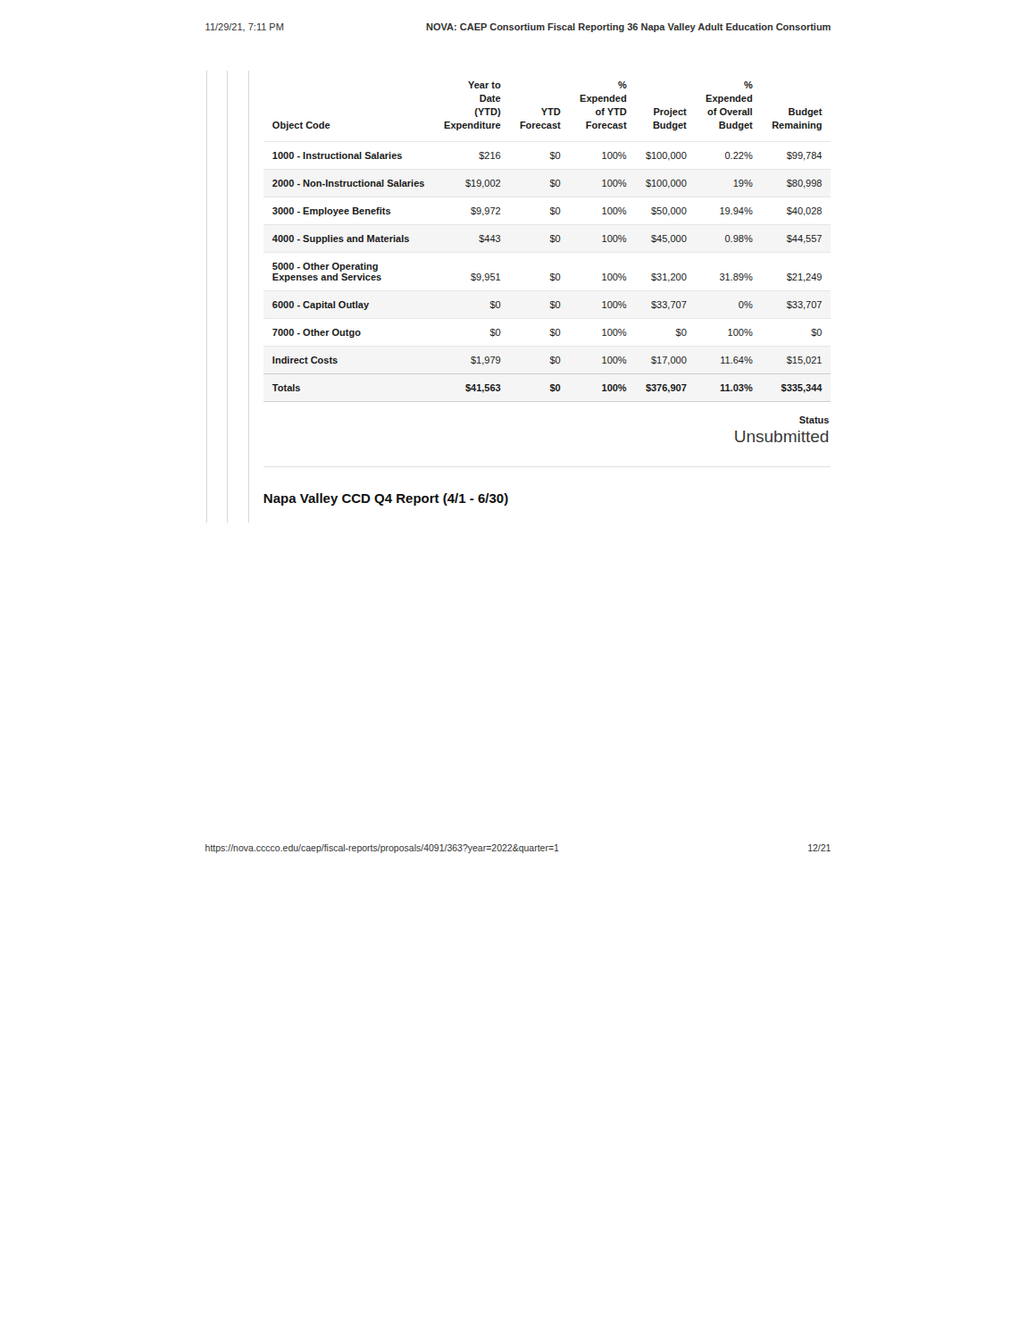11/29/21, 7:11 PM
NOVA: CAEP Consortium Fiscal Reporting 36 Napa Valley Adult Education Consortium
| Object Code | Year to Date (YTD) Expenditure | YTD Forecast | % Expended of YTD Forecast | Project Budget | % Expended of Overall Budget | Budget Remaining |
| --- | --- | --- | --- | --- | --- | --- |
| 1000 - Instructional Salaries | $216 | $0 | 100% | $100,000 | 0.22% | $99,784 |
| 2000 - Non-Instructional Salaries | $19,002 | $0 | 100% | $100,000 | 19% | $80,998 |
| 3000 - Employee Benefits | $9,972 | $0 | 100% | $50,000 | 19.94% | $40,028 |
| 4000 - Supplies and Materials | $443 | $0 | 100% | $45,000 | 0.98% | $44,557 |
| 5000 - Other Operating Expenses and Services | $9,951 | $0 | 100% | $31,200 | 31.89% | $21,249 |
| 6000 - Capital Outlay | $0 | $0 | 100% | $33,707 | 0% | $33,707 |
| 7000 - Other Outgo | $0 | $0 | 100% | $0 | 100% | $0 |
| Indirect Costs | $1,979 | $0 | 100% | $17,000 | 11.64% | $15,021 |
| Totals | $41,563 | $0 | 100% | $376,907 | 11.03% | $335,344 |
Status
Unsubmitted
Napa Valley CCD Q4 Report (4/1 - 6/30)
https://nova.cccco.edu/caep/fiscal-reports/proposals/4091/363?year=2022&quarter=1
12/21